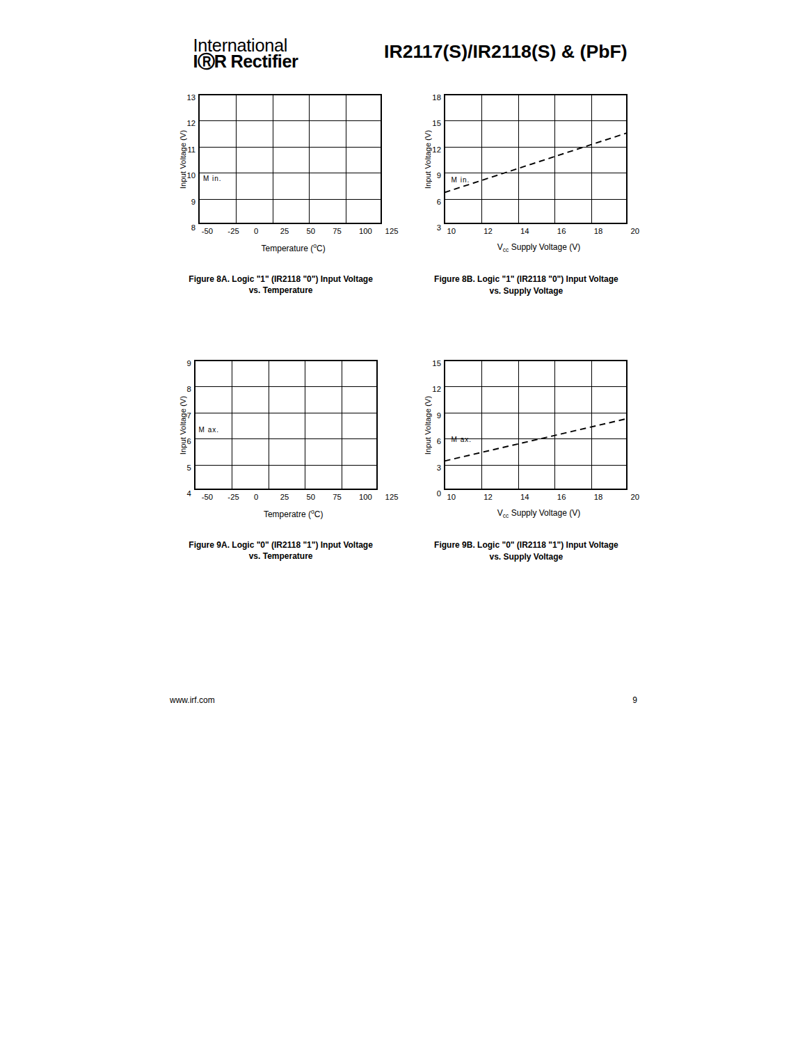International
IⓇR Rectifier
IR2117(S)/IR2118(S) & (PbF)
Input Voltage (V)
1312111098
M in.
-50 -25 0 25 50 75 100 125
Temperature (oC)
Figure 8A. Logic "1" (IR2118 "0") Input Voltage
vs. Temperature
Input Voltage (V)
181512963
M in.
10 12 14 16 18 20
Vcc Supply Voltage (V)
Figure 8B. Logic "1" (IR2118 "0") Input Voltage
vs. Supply Voltage
Input Voltage (V)
987654
M ax.
-50 -25 0 25 50 75 100 125
Temperatre (oC)
Figure 9A. Logic "0" (IR2118 "1") Input Voltage
vs. Temperature
Input Voltage (V)
15129630
M ax.
10 12 14 16 18 20
Vcc Supply Voltage (V)
Figure 9B. Logic "0" (IR2118 "1") Input Voltage
vs. Supply Voltage
www.irf.com
9